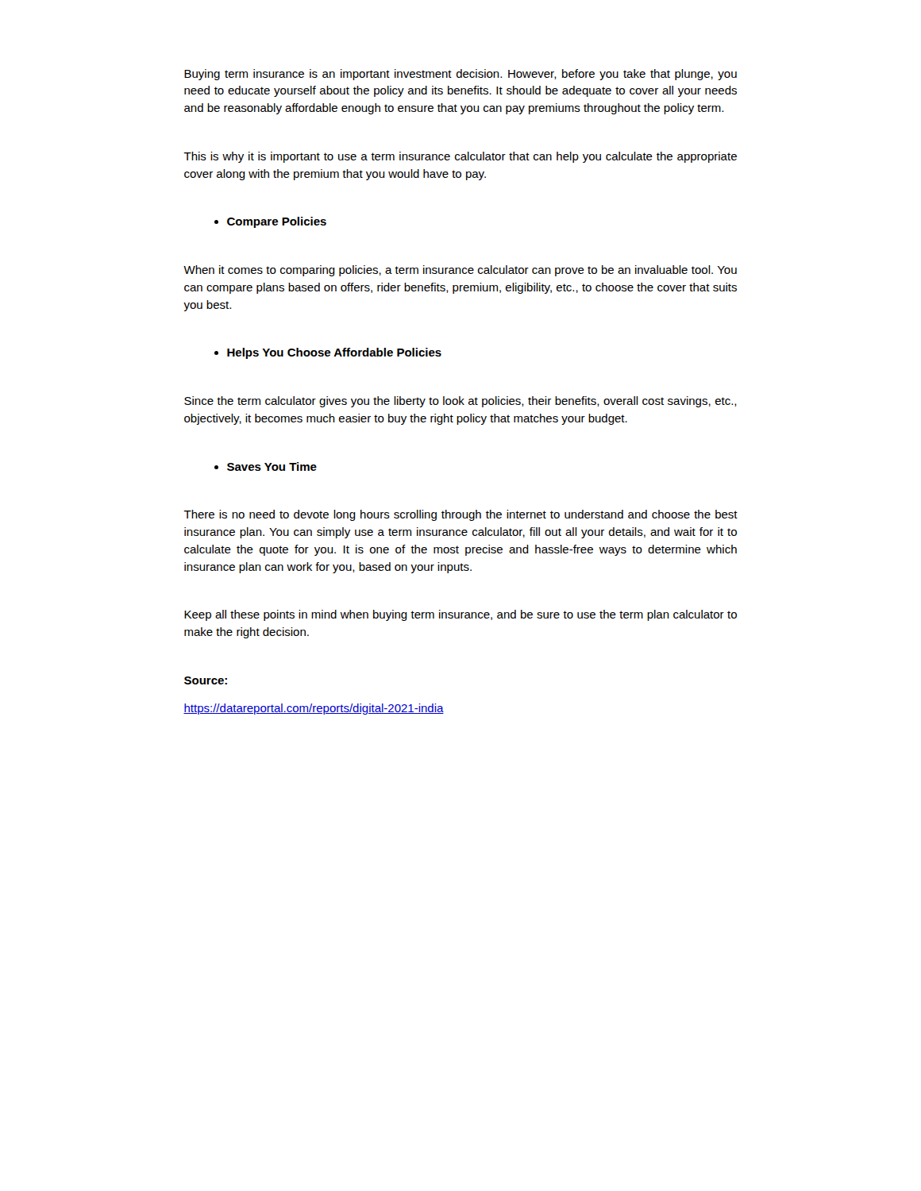Buying term insurance is an important investment decision. However, before you take that plunge, you need to educate yourself about the policy and its benefits. It should be adequate to cover all your needs and be reasonably affordable enough to ensure that you can pay premiums throughout the policy term.
This is why it is important to use a term insurance calculator that can help you calculate the appropriate cover along with the premium that you would have to pay.
Compare Policies
When it comes to comparing policies, a term insurance calculator can prove to be an invaluable tool. You can compare plans based on offers, rider benefits, premium, eligibility, etc., to choose the cover that suits you best.
Helps You Choose Affordable Policies
Since the term calculator gives you the liberty to look at policies, their benefits, overall cost savings, etc., objectively, it becomes much easier to buy the right policy that matches your budget.
Saves You Time
There is no need to devote long hours scrolling through the internet to understand and choose the best insurance plan. You can simply use a term insurance calculator, fill out all your details, and wait for it to calculate the quote for you. It is one of the most precise and hassle-free ways to determine which insurance plan can work for you, based on your inputs.
Keep all these points in mind when buying term insurance, and be sure to use the term plan calculator to make the right decision.
Source:
https://datareportal.com/reports/digital-2021-india